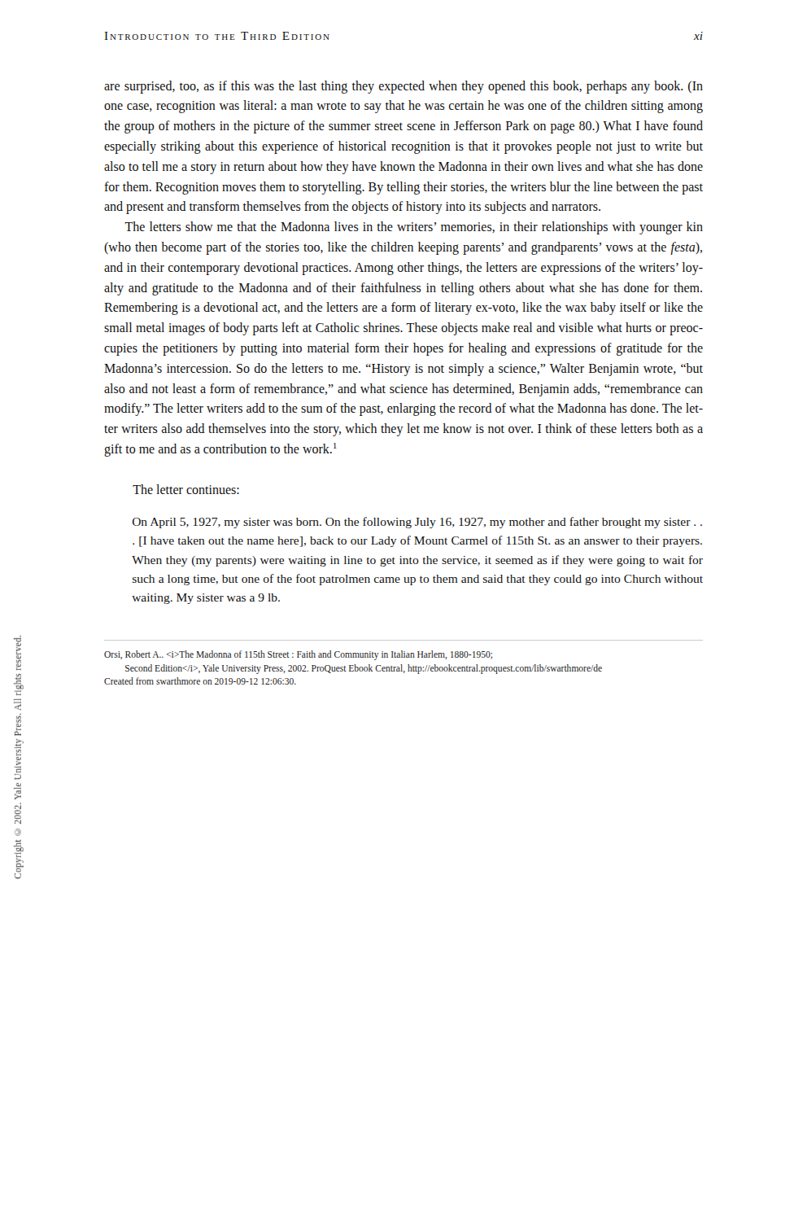Copyright © 2002. Yale University Press. All rights reserved.
Introduction to the Third Edition xi
are surprised, too, as if this was the last thing they expected when they opened this book, perhaps any book. (In one case, recognition was literal: a man wrote to say that he was certain he was one of the children sitting among the group of mothers in the picture of the summer street scene in Jefferson Park on page 80.) What I have found especially striking about this experience of historical recognition is that it provokes people not just to write but also to tell me a story in return about how they have known the Madonna in their own lives and what she has done for them. Recognition moves them to storytelling. By telling their stories, the writers blur the line between the past and present and transform themselves from the objects of history into its subjects and narrators.
The letters show me that the Madonna lives in the writers’ memories, in their relationships with younger kin (who then become part of the stories too, like the children keeping parents’ and grandparents’ vows at the festa), and in their contemporary devotional practices. Among other things, the letters are expressions of the writers’ loyalty and gratitude to the Madonna and of their faithfulness in telling others about what she has done for them. Remembering is a devotional act, and the letters are a form of literary ex-voto, like the wax baby itself or like the small metal images of body parts left at Catholic shrines. These objects make real and visible what hurts or preoccupies the petitioners by putting into material form their hopes for healing and expressions of gratitude for the Madonna’s intercession. So do the letters to me. “History is not simply a science,” Walter Benjamin wrote, “but also and not least a form of remembrance,” and what science has determined, Benjamin adds, “remembrance can modify.” The letter writers add to the sum of the past, enlarging the record of what the Madonna has done. The letter writers also add themselves into the story, which they let me know is not over. I think of these letters both as a gift to me and as a contribution to the work.1
The letter continues:
On April 5, 1927, my sister was born. On the following July 16, 1927, my mother and father brought my sister . . . [I have taken out the name here], back to our Lady of Mount Carmel of 115th St. as an answer to their prayers. When they (my parents) were waiting in line to get into the service, it seemed as if they were going to wait for such a long time, but one of the foot patrolmen came up to them and said that they could go into Church without waiting. My sister was a 9 lb.
Orsi, Robert A.. <i>The Madonna of 115th Street : Faith and Community in Italian Harlem, 1880-1950; Second Edition</i>, Yale University Press, 2002. ProQuest Ebook Central, http://ebookcentral.proquest.com/lib/swarthmore/de Created from swarthmore on 2019-09-12 12:06:30.